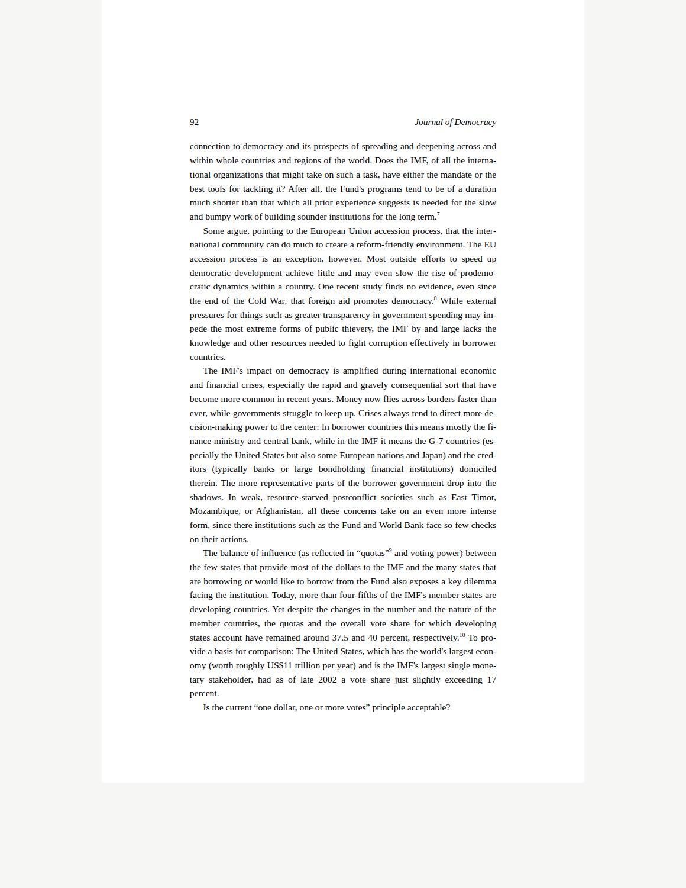92 Journal of Democracy
connection to democracy and its prospects of spreading and deepening across and within whole countries and regions of the world. Does the IMF, of all the international organizations that might take on such a task, have either the mandate or the best tools for tackling it? After all, the Fund's programs tend to be of a duration much shorter than that which all prior experience suggests is needed for the slow and bumpy work of building sounder institutions for the long term.7
Some argue, pointing to the European Union accession process, that the international community can do much to create a reform-friendly environment. The EU accession process is an exception, however. Most outside efforts to speed up democratic development achieve little and may even slow the rise of prodemocratic dynamics within a country. One recent study finds no evidence, even since the end of the Cold War, that foreign aid promotes democracy.8 While external pressures for things such as greater transparency in government spending may impede the most extreme forms of public thievery, the IMF by and large lacks the knowledge and other resources needed to fight corruption effectively in borrower countries.
The IMF's impact on democracy is amplified during international economic and financial crises, especially the rapid and gravely consequential sort that have become more common in recent years. Money now flies across borders faster than ever, while governments struggle to keep up. Crises always tend to direct more decision-making power to the center: In borrower countries this means mostly the finance ministry and central bank, while in the IMF it means the G-7 countries (especially the United States but also some European nations and Japan) and the creditors (typically banks or large bondholding financial institutions) domiciled therein. The more representative parts of the borrower government drop into the shadows. In weak, resource-starved postconflict societies such as East Timor, Mozambique, or Afghanistan, all these concerns take on an even more intense form, since there institutions such as the Fund and World Bank face so few checks on their actions.
The balance of influence (as reflected in “quotas”9 and voting power) between the few states that provide most of the dollars to the IMF and the many states that are borrowing or would like to borrow from the Fund also exposes a key dilemma facing the institution. Today, more than four-fifths of the IMF's member states are developing countries. Yet despite the changes in the number and the nature of the member countries, the quotas and the overall vote share for which developing states account have remained around 37.5 and 40 percent, respectively.10 To provide a basis for comparison: The United States, which has the world's largest economy (worth roughly US$11 trillion per year) and is the IMF's largest single monetary stakeholder, had as of late 2002 a vote share just slightly exceeding 17 percent.
Is the current “one dollar, one or more votes” principle acceptable?